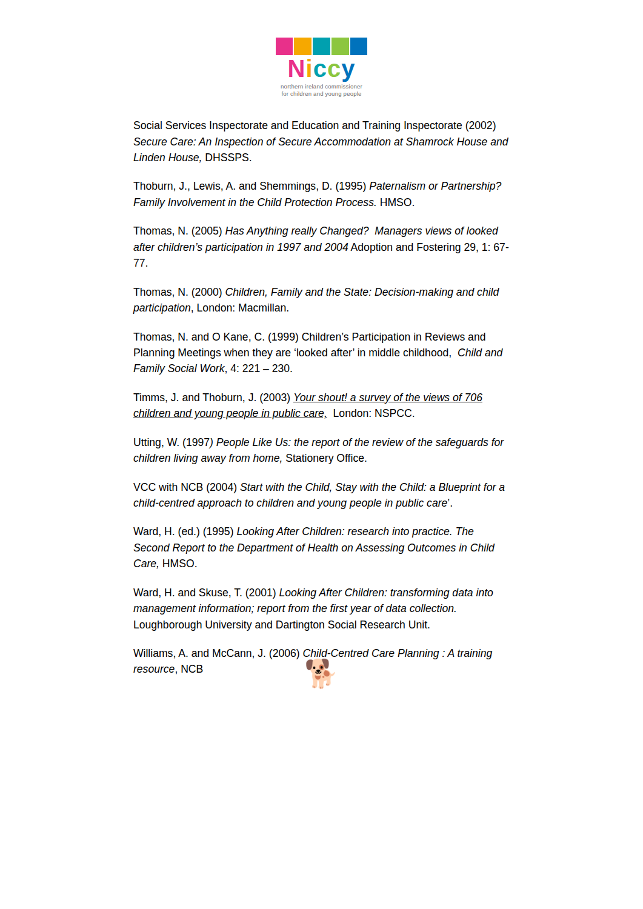Niccy
northern ireland commissioner
for children and young people
Social Services Inspectorate and Education and Training Inspectorate (2002) Secure Care: An Inspection of Secure Accommodation at Shamrock House and Linden House, DHSSPS.
Thoburn, J., Lewis, A. and Shemmings, D. (1995) Paternalism or Partnership? Family Involvement in the Child Protection Process. HMSO.
Thomas, N. (2005) Has Anything really Changed? Managers views of looked after children’s participation in 1997 and 2004 Adoption and Fostering 29, 1: 67-77.
Thomas, N. (2000) Children, Family and the State: Decision-making and child participation, London: Macmillan.
Thomas, N. and O Kane, C. (1999) Children’s Participation in Reviews and Planning Meetings when they are ‘looked after’ in middle childhood, Child and Family Social Work, 4: 221 – 230.
Timms, J. and Thoburn, J. (2003) Your shout! a survey of the views of 706 children and young people in public care, London: NSPCC.
Utting, W. (1997) People Like Us: the report of the review of the safeguards for children living away from home, Stationery Office.
VCC with NCB (2004) Start with the Child, Stay with the Child: a Blueprint for a child-centred approach to children and young people in public care’.
Ward, H. (ed.) (1995) Looking After Children: research into practice. The Second Report to the Department of Health on Assessing Outcomes in Child Care, HMSO.
Ward, H. and Skuse, T. (2001) Looking After Children: transforming data into management information; report from the first year of data collection. Loughborough University and Dartington Social Research Unit.
Williams, A. and McCann, J. (2006) Child-Centred Care Planning : A training resource, NCB
🐕